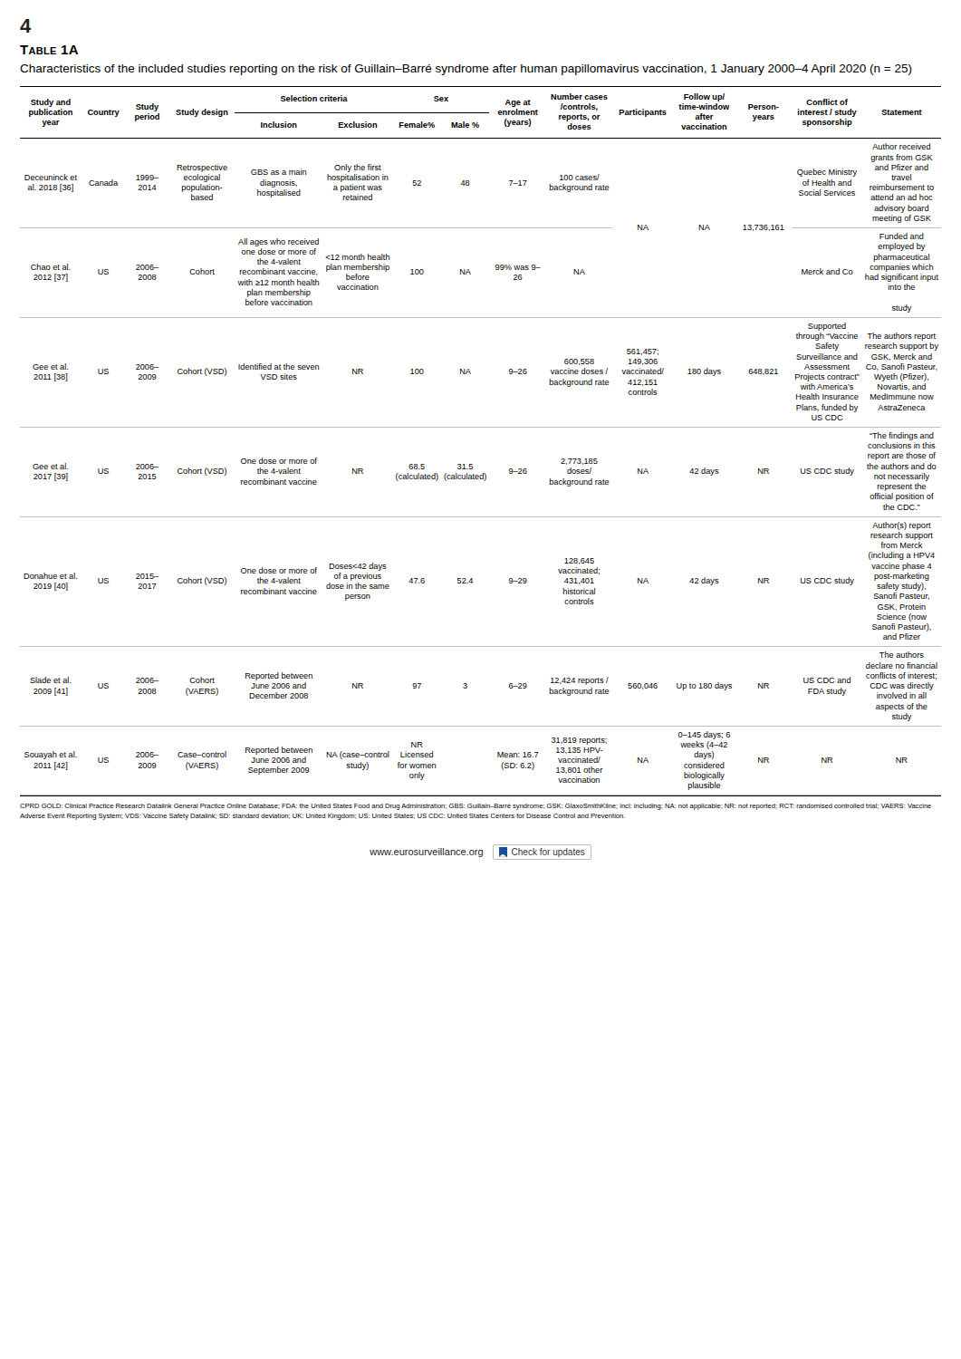4
Table 1A
Characteristics of the included studies reporting on the risk of Guillain–Barré syndrome after human papillomavirus vaccination, 1 January 2000–4 April 2020 (n = 25)
| Study and publication year | Country | Study period | Study design | Selection criteria | Sex | Age at enrolment (years) | Number cases /controls, reports, or doses | Participants | Follow up/ time-window after vaccination | Person-years | Conflict of interest / study sponsorship | Statement |
| --- | --- | --- | --- | --- | --- | --- | --- | --- | --- | --- | --- | --- |
| Inclusion | Exclusion | Female% | Male % |
| Deceuninck et al. 2018 [36] | Canada | 1999–2014 | Retrospective ecological population-based | GBS as a main diagnosis, hospitalised | Only the first hospitalisation in a patient was retained | 52 | 48 | 7–17 | 100 cases/ background rate | NA | NA | 13,736,161 | Quebec Ministry of Health and Social Services | Author received grants from GSK and Pfizer and travel reimbursement to attend an ad hoc advisory board meeting of GSK |
| Chao et al. 2012 [37] | US | 2006–2008 | Cohort | All ages who received one dose or more of the 4-valent recombinant vaccine, with ≥12 month health plan membership before vaccination | <12 month health plan membership before vaccination | 100 | NA | 99% was 9–26 | NA | Merck and Co | Funded and employed by pharmaceutical companies which had significant input into the study |
| Gee et al. 2011 [38] | US | 2006–2009 | Cohort (VSD) | Identified at the seven VSD sites | NR | 100 | NA | 9–26 | 600,558 vaccine doses / background rate | 561,457; 149,306 vaccinated/ 412,151 controls | 180 days | 648,821 | Supported through “Vaccine Safety Surveillance and Assessment Projects contract” with America’s Health Insurance Plans, funded by US CDC | The authors report research support by GSK, Merck and Co, Sanofi Pasteur, Wyeth (Pfizer), Novartis, and MedImmune now AstraZeneca |
| Gee et al. 2017 [39] | US | 2006–2015 | Cohort (VSD) | One dose or more of the 4-valent recombinant vaccine | NR | 68.5 (calculated) | 31.5 (calculated) | 9–26 | 2,773,185 doses/ background rate | NA | 42 days | NR | US CDC study | “The findings and conclusions in this report are those of the authors and do not necessarily represent the official position of the CDC.” |
| Donahue et al. 2019 [40] | US | 2015–2017 | Cohort (VSD) | One dose or more of the 4-valent recombinant vaccine | Doses<42 days of a previous dose in the same person | 47.6 | 52.4 | 9–29 | 128,645 vaccinated; 431,401 historical controls | NA | 42 days | NR | US CDC study | Author(s) report research support from Merck (including a HPV4 vaccine phase 4 post-marketing safety study), Sanofi Pasteur, GSK, Protein Science (now Sanofi Pasteur), and Pfizer |
| Slade et al. 2009 [41] | US | 2006–2008 | Cohort (VAERS) | Reported between June 2006 and December 2008 | NR | 97 | 3 | 6–29 | 12,424 reports / background rate | 560,046 | Up to 180 days | NR | US CDC and FDA study | The authors declare no financial conflicts of interest; CDC was directly involved in all aspects of the study |
| Souayah et al. 2011 [42] | US | 2006–2009 | Case–control (VAERS) | Reported between June 2006 and September 2009 | NA (case–control study) | NR Licensed for women only | | Mean: 16.7 (SD: 6.2) | 31,819 reports; 13,135 HPV-vaccinated/ 13,801 other vaccination | NA | 0–145 days; 6 weeks (4–42 days) considered biologically plausible | NR | NR | NR |
CPRD GOLD: Clinical Practice Research Datalink General Practice Online Database; FDA: the United States Food and Drug Administration; GBS: Guillain–Barré syndrome; GSK: GlaxoSmithKline; incl: including; NA: not applicable; NR: not reported; RCT: randomised controlled trial; VAERS: Vaccine Adverse Event Reporting System; VDS: Vaccine Safety Datalink; SD: standard deviation; UK: United Kingdom; US: United States; US CDC: United States Centers for Disease Control and Prevention.
www.eurosurveillance.org Check for updates